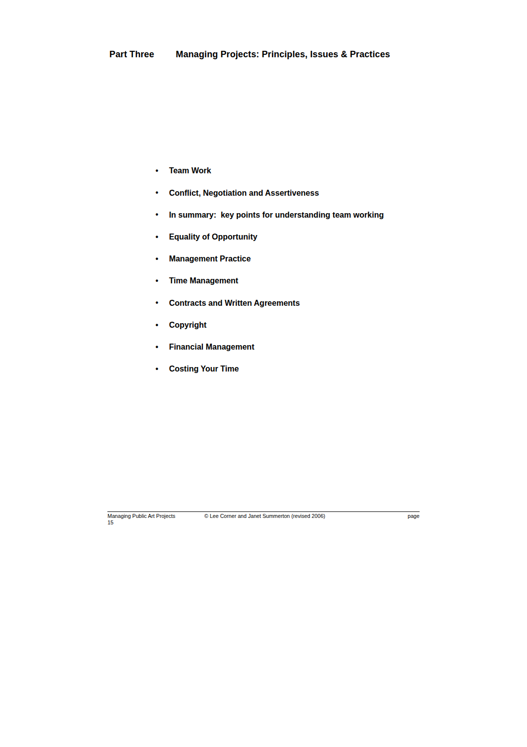Part Three Managing Projects: Principles, Issues & Practices
Team Work
Conflict, Negotiation and Assertiveness
In summary: key points for understanding team working
Equality of Opportunity
Management Practice
Time Management
Contracts and Written Agreements
Copyright
Financial Management
Costing Your Time
Managing Public Art Projects
© Lee Corner and Janet Summerton (revised 2006)
page
15